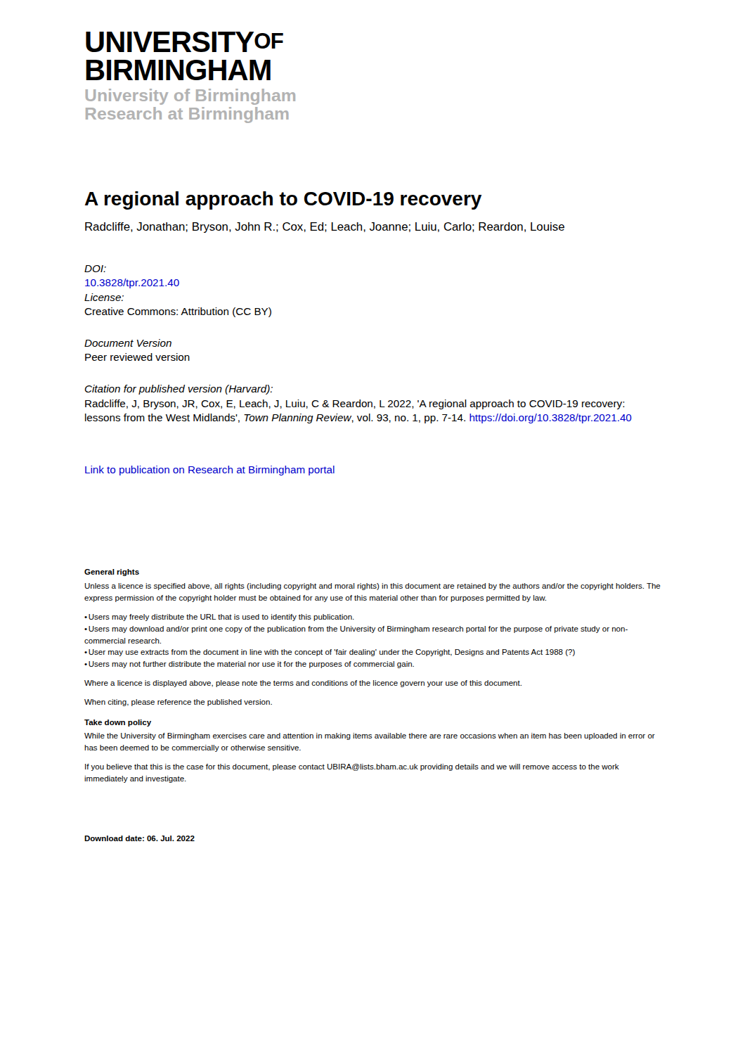UNIVERSITYOF
BIRMINGHAM
University of Birmingham
Research at Birmingham
A regional approach to COVID-19 recovery
Radcliffe, Jonathan; Bryson, John R.; Cox, Ed; Leach, Joanne; Luiu, Carlo; Reardon, Louise
DOI:
10.3828/tpr.2021.40
License:
Creative Commons: Attribution (CC BY)
Document Version
Peer reviewed version
Citation for published version (Harvard):
Radcliffe, J, Bryson, JR, Cox, E, Leach, J, Luiu, C & Reardon, L 2022, 'A regional approach to COVID-19 recovery: lessons from the West Midlands', Town Planning Review, vol. 93, no. 1, pp. 7-14. https://doi.org/10.3828/tpr.2021.40
Link to publication on Research at Birmingham portal
General rights
Unless a licence is specified above, all rights (including copyright and moral rights) in this document are retained by the authors and/or the copyright holders. The express permission of the copyright holder must be obtained for any use of this material other than for purposes permitted by law.
Users may freely distribute the URL that is used to identify this publication.
Users may download and/or print one copy of the publication from the University of Birmingham research portal for the purpose of private study or non-commercial research.
User may use extracts from the document in line with the concept of 'fair dealing' under the Copyright, Designs and Patents Act 1988 (?)
Users may not further distribute the material nor use it for the purposes of commercial gain.
Where a licence is displayed above, please note the terms and conditions of the licence govern your use of this document.
When citing, please reference the published version.
Take down policy
While the University of Birmingham exercises care and attention in making items available there are rare occasions when an item has been uploaded in error or has been deemed to be commercially or otherwise sensitive.
If you believe that this is the case for this document, please contact UBIRA@lists.bham.ac.uk providing details and we will remove access to the work immediately and investigate.
Download date: 06. Jul. 2022